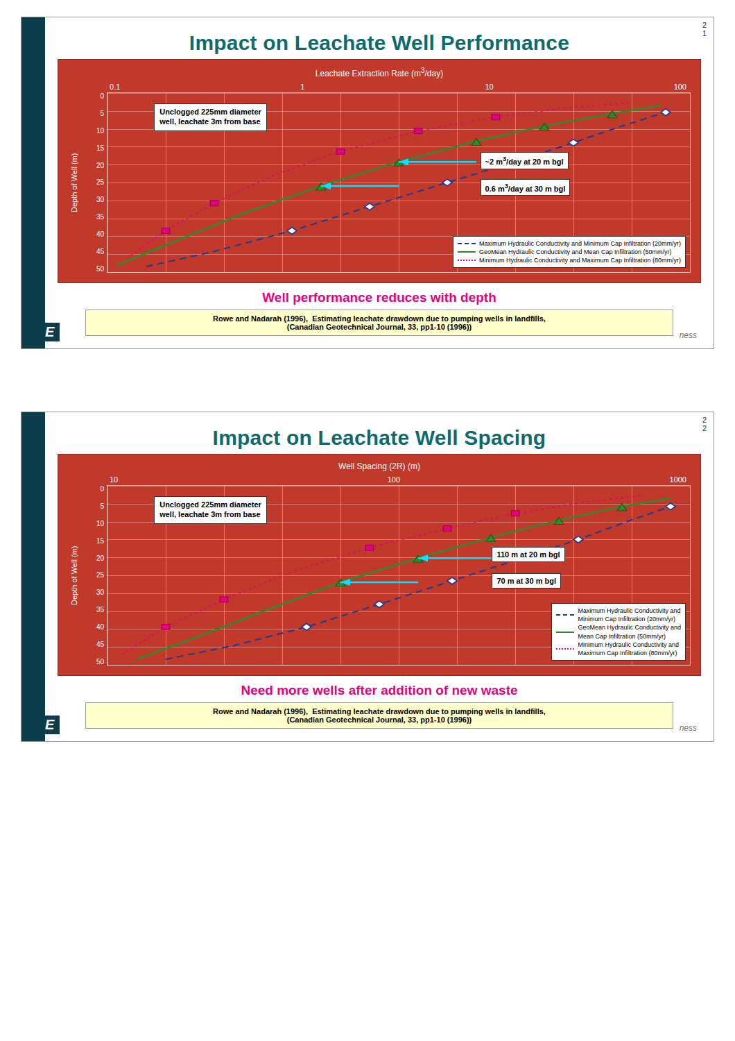2
1
Impact on Leachate Well Performance
Leachate Extraction Rate (m3/day)
0.1110100
Depth of Well (m)
05101520 253035404550
Unclogged 225mm diameter
well, leachate 3m from base
~2 m3/day at 20 m bgl
0.6 m3/day at 30 m bgl
Maximum Hydraulic Conductivity and Minimum Cap Infiltration (20mm/yr)
GeoMean Hydraulic Conductivity and Mean Cap Infiltration (50mm/yr)
Minimum Hydraulic Conductivity and Maximum Cap Infiltration (80mm/yr)
Well performance reduces with depth
Rowe and Nadarah (1996), Estimating leachate drawdown due to pumping wells in landfills,
(Canadian Geotechnical Journal, 33, pp1-10 (1996))
E
ness
2
2
Impact on Leachate Well Spacing
Well Spacing (2R) (m)
101001000
Depth of Well (m)
05101520 253035404550
Unclogged 225mm diameter
well, leachate 3m from base
110 m at 20 m bgl
70 m at 30 m bgl
Maximum Hydraulic Conductivity and
Minimum Cap Infiltration (20mm/yr)
GeoMean Hydraulic Conductivity and
Mean Cap Infiltration (50mm/yr)
Minimum Hydraulic Conductivity and
Maximum Cap Infiltration (80mm/yr)
Need more wells after addition of new waste
Rowe and Nadarah (1996), Estimating leachate drawdown due to pumping wells in landfills,
(Canadian Geotechnical Journal, 33, pp1-10 (1996))
E
ness